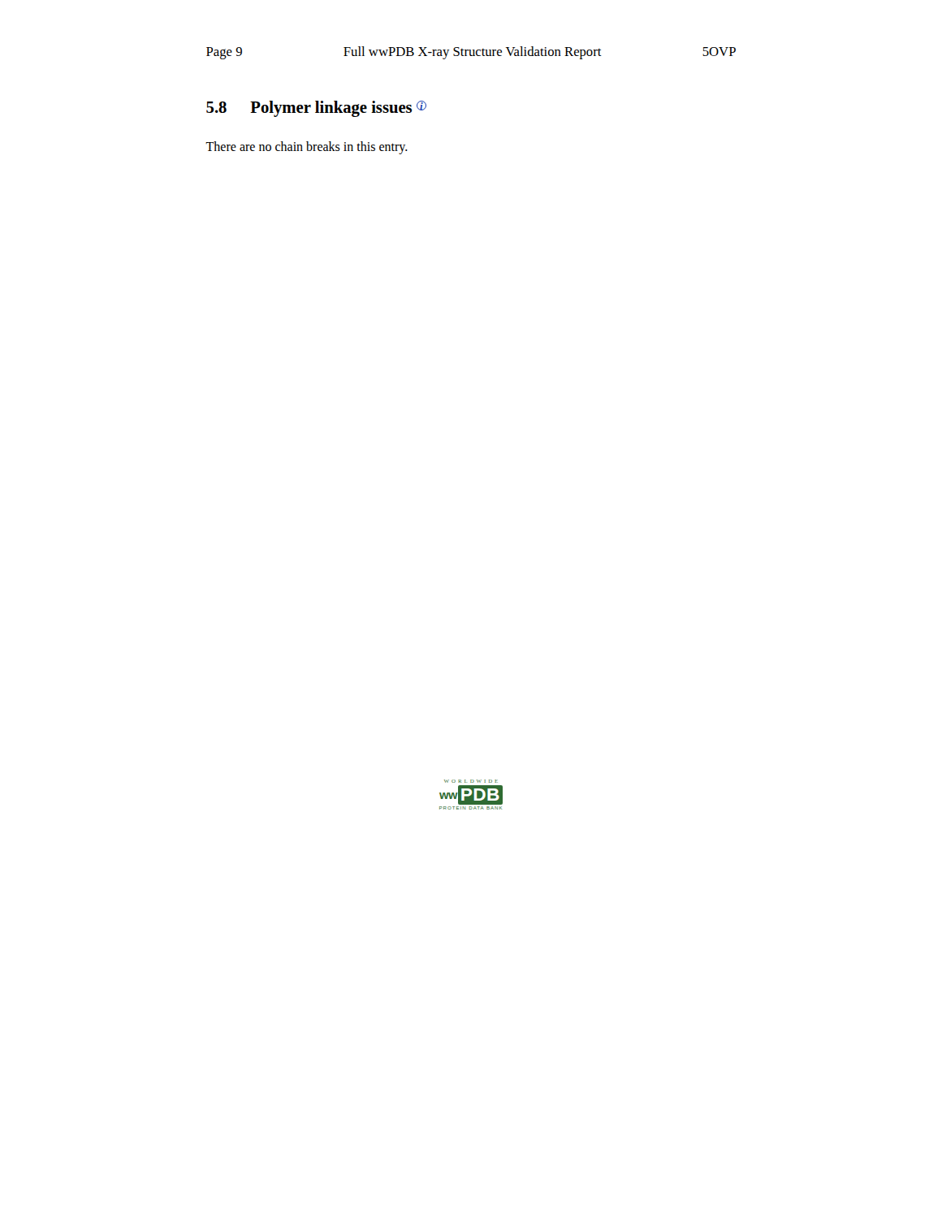Page 9
Full wwPDB X-ray Structure Validation Report
5OVP
5.8 Polymer linkage issues i
There are no chain breaks in this entry.
WORLDWIDE
ww PDB
PROTEIN DATA BANK